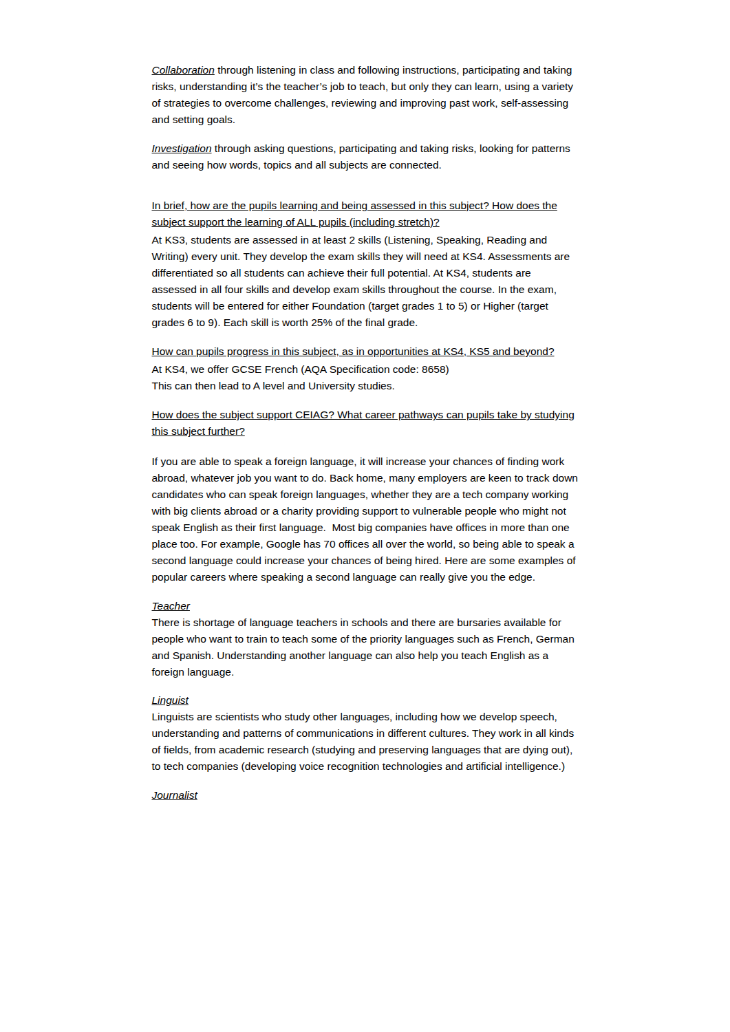Collaboration through listening in class and following instructions, participating and taking risks, understanding it’s the teacher’s job to teach, but only they can learn, using a variety of strategies to overcome challenges, reviewing and improving past work, self-assessing and setting goals.
Investigation through asking questions, participating and taking risks, looking for patterns and seeing how words, topics and all subjects are connected.
In brief, how are the pupils learning and being assessed in this subject? How does the subject support the learning of ALL pupils (including stretch)?
At KS3, students are assessed in at least 2 skills (Listening, Speaking, Reading and Writing) every unit. They develop the exam skills they will need at KS4. Assessments are differentiated so all students can achieve their full potential. At KS4, students are assessed in all four skills and develop exam skills throughout the course. In the exam, students will be entered for either Foundation (target grades 1 to 5) or Higher (target grades 6 to 9). Each skill is worth 25% of the final grade.
How can pupils progress in this subject, as in opportunities at KS4, KS5 and beyond?
At KS4, we offer GCSE French (AQA Specification code: 8658)
This can then lead to A level and University studies.
How does the subject support CEIAG? What career pathways can pupils take by studying this subject further?
If you are able to speak a foreign language, it will increase your chances of finding work abroad, whatever job you want to do. Back home, many employers are keen to track down candidates who can speak foreign languages, whether they are a tech company working with big clients abroad or a charity providing support to vulnerable people who might not speak English as their first language. Most big companies have offices in more than one place too. For example, Google has 70 offices all over the world, so being able to speak a second language could increase your chances of being hired. Here are some examples of popular careers where speaking a second language can really give you the edge.
Teacher
There is shortage of language teachers in schools and there are bursaries available for people who want to train to teach some of the priority languages such as French, German and Spanish. Understanding another language can also help you teach English as a foreign language.
Linguist
Linguists are scientists who study other languages, including how we develop speech, understanding and patterns of communications in different cultures. They work in all kinds of fields, from academic research (studying and preserving languages that are dying out), to tech companies (developing voice recognition technologies and artificial intelligence.)
Journalist